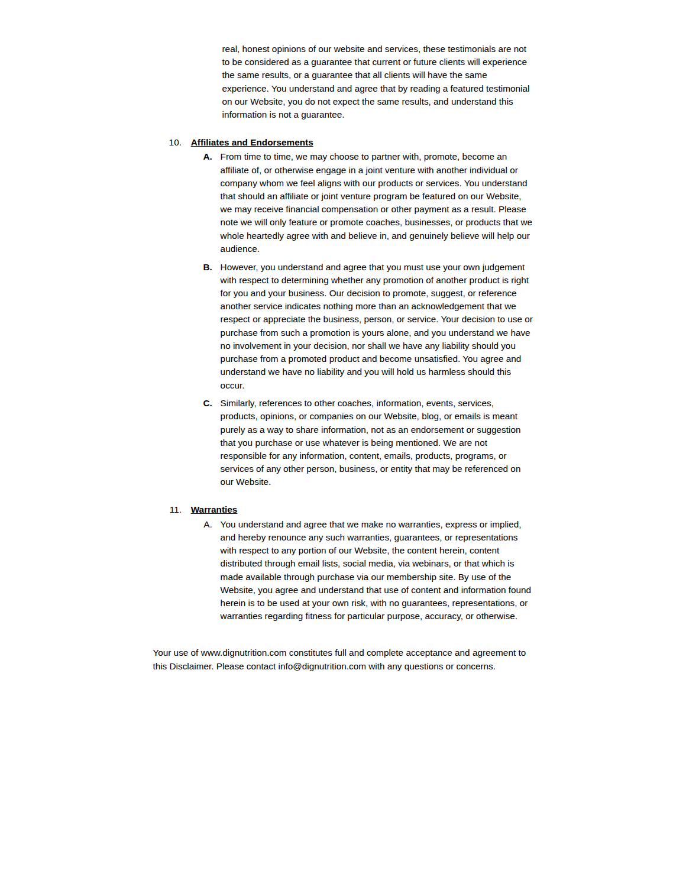real, honest opinions of our website and services, these testimonials are not to be considered as a guarantee that current or future clients will experience the same results, or a guarantee that all clients will have the same experience. You understand and agree that by reading a featured testimonial on our Website, you do not expect the same results, and understand this information is not a guarantee.
Affiliates and Endorsements
From time to time, we may choose to partner with, promote, become an affiliate of, or otherwise engage in a joint venture with another individual or company whom we feel aligns with our products or services. You understand that should an affiliate or joint venture program be featured on our Website, we may receive financial compensation or other payment as a result. Please note we will only feature or promote coaches, businesses, or products that we whole heartedly agree with and believe in, and genuinely believe will help our audience.
However, you understand and agree that you must use your own judgement with respect to determining whether any promotion of another product is right for you and your business. Our decision to promote, suggest, or reference another service indicates nothing more than an acknowledgement that we respect or appreciate the business, person, or service. Your decision to use or purchase from such a promotion is yours alone, and you understand we have no involvement in your decision, nor shall we have any liability should you purchase from a promoted product and become unsatisfied. You agree and understand we have no liability and you will hold us harmless should this occur.
Similarly, references to other coaches, information, events, services, products, opinions, or companies on our Website, blog, or emails is meant purely as a way to share information, not as an endorsement or suggestion that you purchase or use whatever is being mentioned. We are not responsible for any information, content, emails, products, programs, or services of any other person, business, or entity that may be referenced on our Website.
Warranties
You understand and agree that we make no warranties, express or implied, and hereby renounce any such warranties, guarantees, or representations with respect to any portion of our Website, the content herein, content distributed through email lists, social media, via webinars, or that which is made available through purchase via our membership site. By use of the Website, you agree and understand that use of content and information found herein is to be used at your own risk, with no guarantees, representations, or warranties regarding fitness for particular purpose, accuracy, or otherwise.
Your use of www.dignutrition.com constitutes full and complete acceptance and agreement to this Disclaimer. Please contact info@dignutrition.com with any questions or concerns.